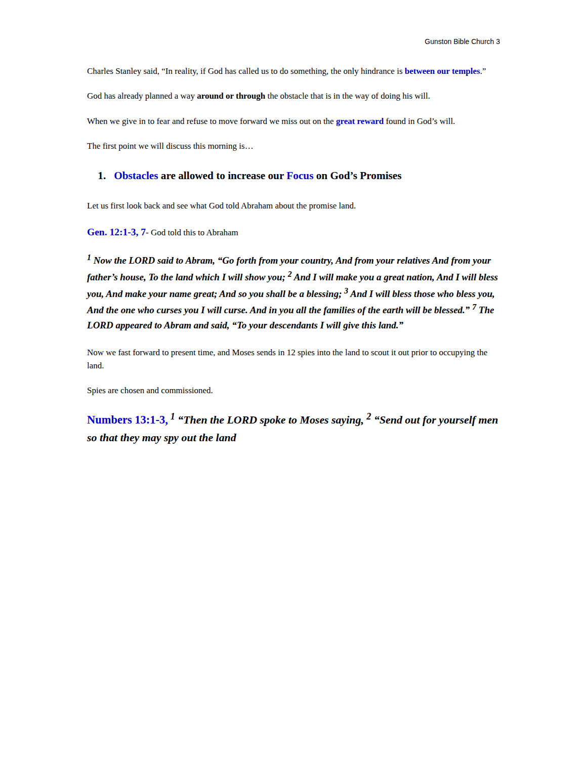Gunston Bible Church 3
Charles Stanley said, “In reality, if God has called us to do something, the only hindrance is between our temples.”
God has already planned a way around or through the obstacle that is in the way of doing his will.
When we give in to fear and refuse to move forward we miss out on the great reward found in God’s will.
The first point we will discuss this morning is…
Obstacles are allowed to increase our Focus on God’s Promises
Let us first look back and see what God told Abraham about the promise land.
Gen. 12:1-3, 7- God told this to Abraham
1 Now the LORD said to Abram, “Go forth from your country, And from your relatives And from your father’s house, To the land which I will show you; 2 And I will make you a great nation, And I will bless you, And make your name great; And so you shall be a blessing; 3 And I will bless those who bless you, And the one who curses you I will curse. And in you all the families of the earth will be blessed.” 7 The LORD appeared to Abram and said, “To your descendants I will give this land.”
Now we fast forward to present time, and Moses sends in 12 spies into the land to scout it out prior to occupying the land.
Spies are chosen and commissioned.
Numbers 13:1-3, 1 “Then the LORD spoke to Moses saying, 2 “Send out for yourself men so that they may spy out the land